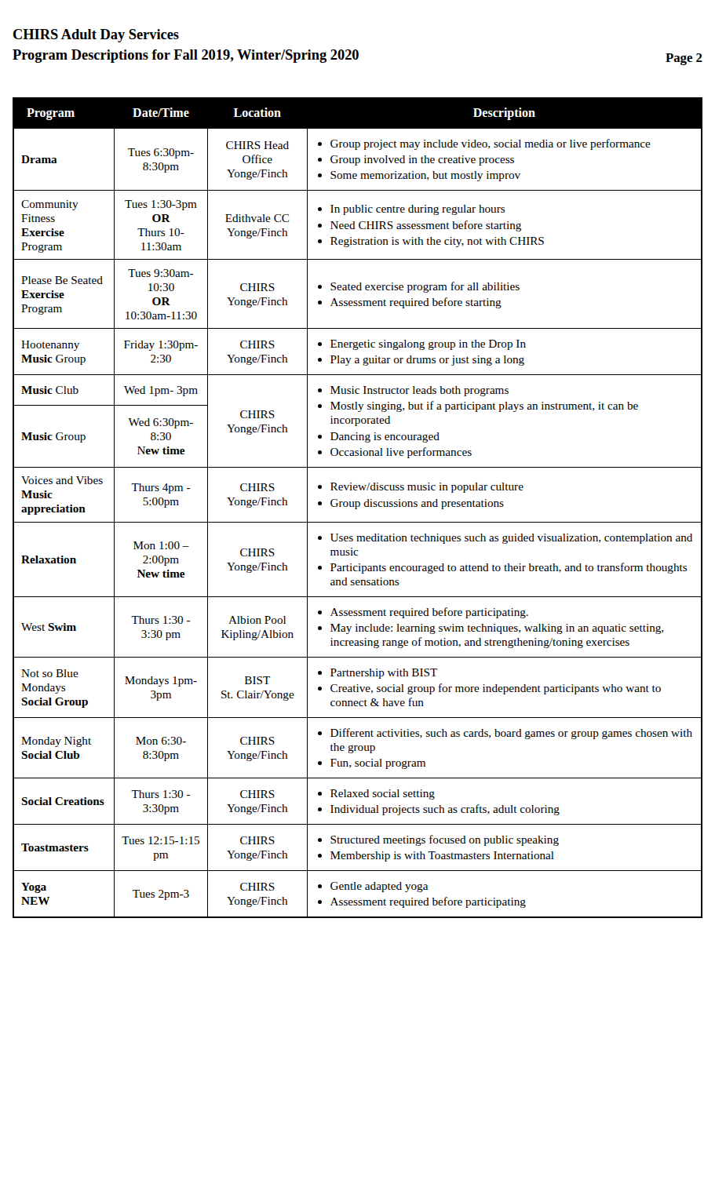CHIRS Adult Day Services
Program Descriptions for Fall 2019, Winter/Spring 2020
Page 2
| Program | Date/Time | Location | Description |
| --- | --- | --- | --- |
| Drama | Tues 6:30pm-8:30pm | CHIRS Head Office Yonge/Finch | Group project may include video, social media or live performance Group involved in the creative process Some memorization, but mostly improv |
| Community Fitness Exercise Program | Tues 1:30-3pm OR Thurs 10-11:30am | Edithvale CC Yonge/Finch | In public centre during regular hours Need CHIRS assessment before starting Registration is with the city, not with CHIRS |
| Please Be Seated Exercise Program | Tues 9:30am-10:30 OR 10:30am-11:30 | CHIRS Yonge/Finch | Seated exercise program for all abilities Assessment required before starting |
| Hootenanny Music Group | Friday 1:30pm-2:30 | CHIRS Yonge/Finch | Energetic singalong group in the Drop In Play a guitar or drums or just sing a long |
| Music Club | Wed 1pm- 3pm | CHIRS Yonge/Finch | Music Instructor leads both programs Mostly singing, but if a participant plays an instrument, it can be incorporated Dancing is encouraged Occasional live performances |
| Music Group | Wed 6:30pm- 8:30 N ew time |
| Voices and Vibes Music appreciation | Thurs 4pm - 5:00pm | CHIRS Yonge/Finch | Review/discuss music in popular culture Group discussions and presentations |
| Relaxation | Mon 1:00 –2:00pm New time | CHIRS Yonge/Finch | Uses meditation techniques such as guided visualization, contemplation and music Participants encouraged to attend to their breath, and to transform thoughts and sensations |
| West Swim | Thurs 1:30 - 3:30 pm | Albion Pool Kipling/Albion | Assessment required before participating. May include: learning swim techniques, walking in an aquatic setting, increasing range of motion, and strengthening/toning exercises |
| Not so Blue Mondays Social Group | Mondays 1pm-3pm | BIST St. Clair/Yonge | Partnership with BIST Creative, social group for more independent participants who want to connect & have fun |
| Monday Night Social Club | Mon 6:30- 8:30pm | CHIRS Yonge/Finch | Different activities, such as cards, board games or group games chosen with the group Fun, social program |
| Social Creations | Thurs 1:30 - 3:30pm | CHIRS Yonge/Finch | Relaxed social setting Individual projects such as crafts, adult coloring |
| Toastmasters | Tues 12:15-1:15 pm | CHIRS Yonge/Finch | Structured meetings focused on public speaking Membership is with Toastmasters International |
| Yoga NEW | Tues 2pm-3 | CHIRS Yonge/Finch | Gentle adapted yoga Assessment required before participating |